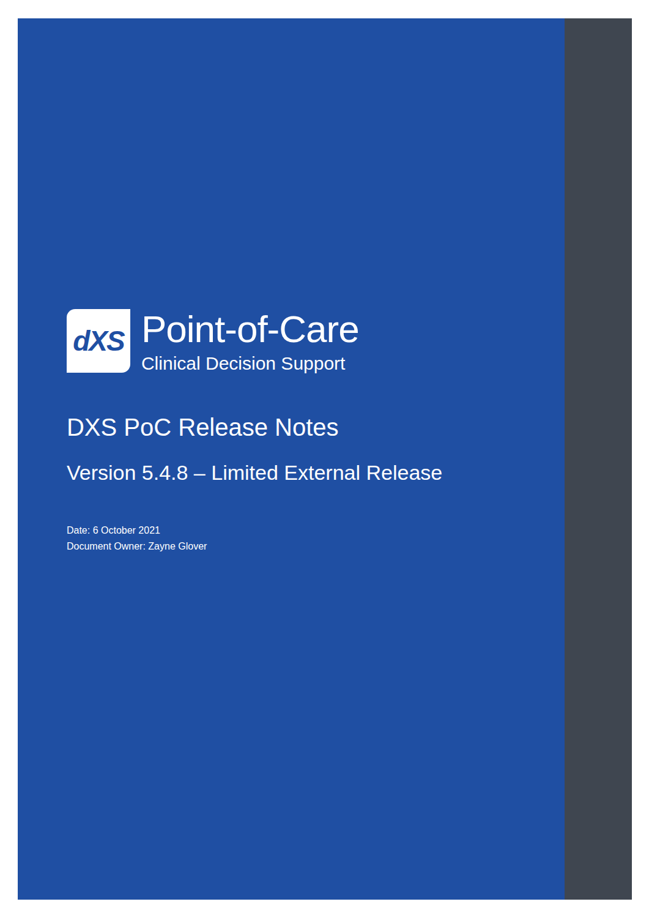dXS
Point-of-Care
Clinical Decision Support
DXS PoC Release Notes
Version 5.4.8 – Limited External Release
Date: 6 October 2021
Document Owner: Zayne Glover